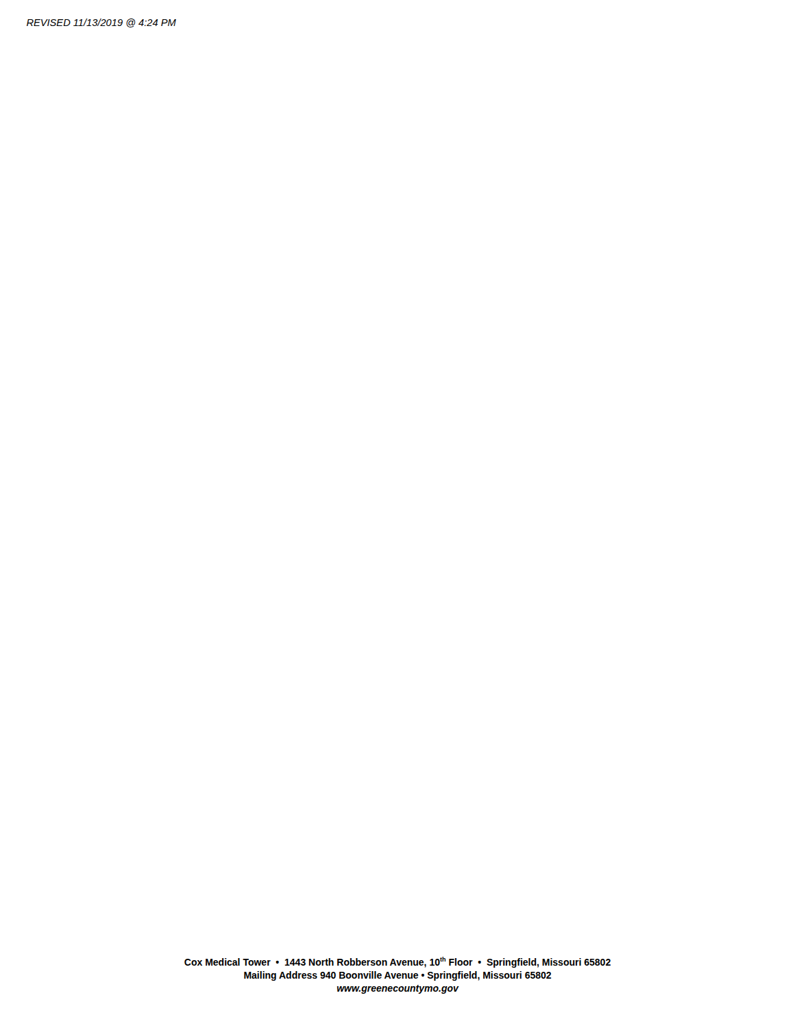REVISED 11/13/2019 @ 4:24 PM
Cox Medical Tower • 1443 North Robberson Avenue, 10th Floor • Springfield, Missouri 65802
Mailing Address 940 Boonville Avenue • Springfield, Missouri 65802
www.greenecountymo.gov